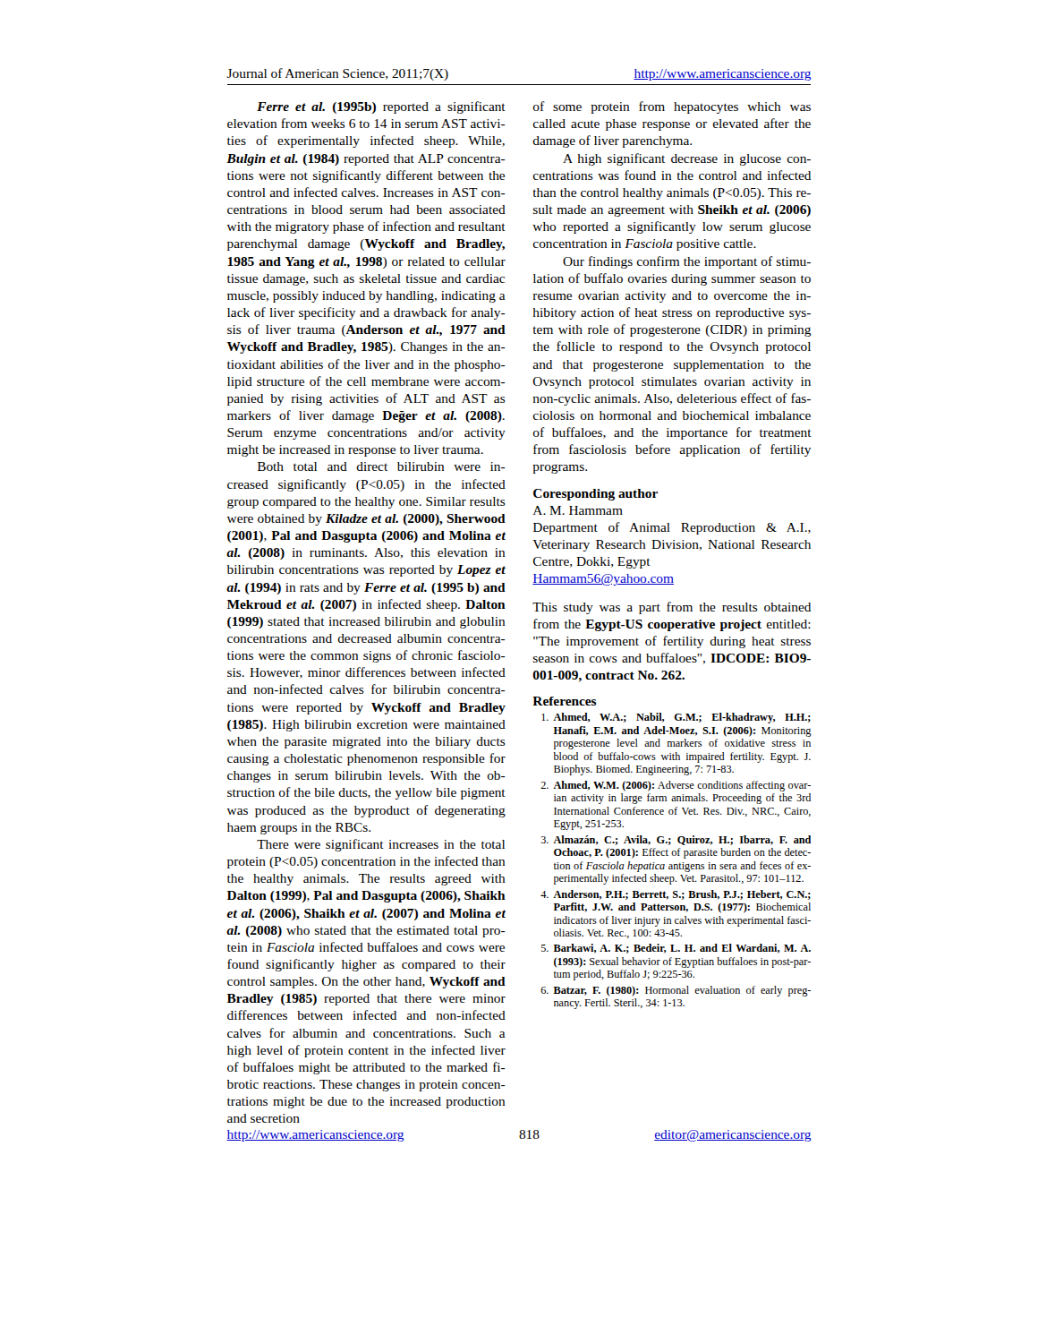Journal of American Science, 2011;7(X)
http://www.americanscience.org
Ferre et al. (1995b) reported a significant elevation from weeks 6 to 14 in serum AST activities of experimentally infected sheep. While, Bulgin et al. (1984) reported that ALP concentrations were not significantly different between the control and infected calves. Increases in AST concentrations in blood serum had been associated with the migratory phase of infection and resultant parenchymal damage (Wyckoff and Bradley, 1985 and Yang et al., 1998) or related to cellular tissue damage, such as skeletal tissue and cardiac muscle, possibly induced by handling, indicating a lack of liver specificity and a drawback for analysis of liver trauma (Anderson et al., 1977 and Wyckoff and Bradley, 1985). Changes in the antioxidant abilities of the liver and in the phospholipid structure of the cell membrane were accompanied by rising activities of ALT and AST as markers of liver damage Değer et al. (2008). Serum enzyme concentrations and/or activity might be increased in response to liver trauma.
Both total and direct bilirubin were increased significantly (P<0.05) in the infected group compared to the healthy one. Similar results were obtained by Kiladze et al. (2000), Sherwood (2001), Pal and Dasgupta (2006) and Molina et al. (2008) in ruminants. Also, this elevation in bilirubin concentrations was reported by Lopez et al. (1994) in rats and by Ferre et al. (1995 b) and Mekroud et al. (2007) in infected sheep. Dalton (1999) stated that increased bilirubin and globulin concentrations and decreased albumin concentrations were the common signs of chronic fasciolosis. However, minor differences between infected and non-infected calves for bilirubin concentrations were reported by Wyckoff and Bradley (1985). High bilirubin excretion were maintained when the parasite migrated into the biliary ducts causing a cholestatic phenomenon responsible for changes in serum bilirubin levels. With the obstruction of the bile ducts, the yellow bile pigment was produced as the byproduct of degenerating haem groups in the RBCs.
There were significant increases in the total protein (P<0.05) concentration in the infected than the healthy animals. The results agreed with Dalton (1999), Pal and Dasgupta (2006), Shaikh et al. (2006), Shaikh et al. (2007) and Molina et al. (2008) who stated that the estimated total protein in Fasciola infected buffaloes and cows were found significantly higher as compared to their control samples. On the other hand, Wyckoff and Bradley (1985) reported that there were minor differences between infected and non-infected calves for albumin and concentrations. Such a high level of protein content in the infected liver of buffaloes might be attributed to the marked fibrotic reactions. These changes in protein concentrations might be due to the increased production and secretion
of some protein from hepatocytes which was called acute phase response or elevated after the damage of liver parenchyma.
A high significant decrease in glucose concentrations was found in the control and infected than the control healthy animals (P<0.05). This result made an agreement with Sheikh et al. (2006) who reported a significantly low serum glucose concentration in Fasciola positive cattle.
Our findings confirm the important of stimulation of buffalo ovaries during summer season to resume ovarian activity and to overcome the inhibitory action of heat stress on reproductive system with role of progesterone (CIDR) in priming the follicle to respond to the Ovsynch protocol and that progesterone supplementation to the Ovsynch protocol stimulates ovarian activity in non-cyclic animals. Also, deleterious effect of fasciolosis on hormonal and biochemical imbalance of buffaloes, and the importance for treatment from fasciolosis before application of fertility programs.
Coresponding author
A. M. Hammam
Department of Animal Reproduction & A.I., Veterinary Research Division, National Research Centre, Dokki, Egypt
Hammam56@yahoo.com
This study was a part from the results obtained from the Egypt-US cooperative project entitled: "The improvement of fertility during heat stress season in cows and buffaloes", IDCODE: BIO9-001-009, contract No. 262.
References
Ahmed, W.A.; Nabil, G.M.; El-khadrawy, H.H.; Hanafi, E.M. and Adel-Moez, S.I. (2006): Monitoring progesterone level and markers of oxidative stress in blood of buffalo-cows with impaired fertility. Egypt. J. Biophys. Biomed. Engineering, 7: 71-83.
Ahmed, W.M. (2006): Adverse conditions affecting ovarian activity in large farm animals. Proceeding of the 3rd International Conference of Vet. Res. Div., NRC., Cairo, Egypt, 251-253.
Almazán, C.; Avila, G.; Quiroz, H.; Ibarra, F. and Ochoac, P. (2001): Effect of parasite burden on the detection of Fasciola hepatica antigens in sera and feces of experimentally infected sheep. Vet. Parasitol., 97: 101–112.
Anderson, P.H.; Berrett, S.; Brush, P.J.; Hebert, C.N.; Parfitt, J.W. and Patterson, D.S. (1977): Biochemical indicators of liver injury in calves with experimental fascioliasis. Vet. Rec., 100: 43-45.
Barkawi, A. K.; Bedeir, L. H. and El Wardani, M. A. (1993): Sexual behavior of Egyptian buffaloes in post-partum period, Buffalo J; 9:225-36.
Batzar, F. (1980): Hormonal evaluation of early pregnancy. Fertil. Steril., 34: 1-13.
http://www.americanscience.org
818
editor@americanscience.org